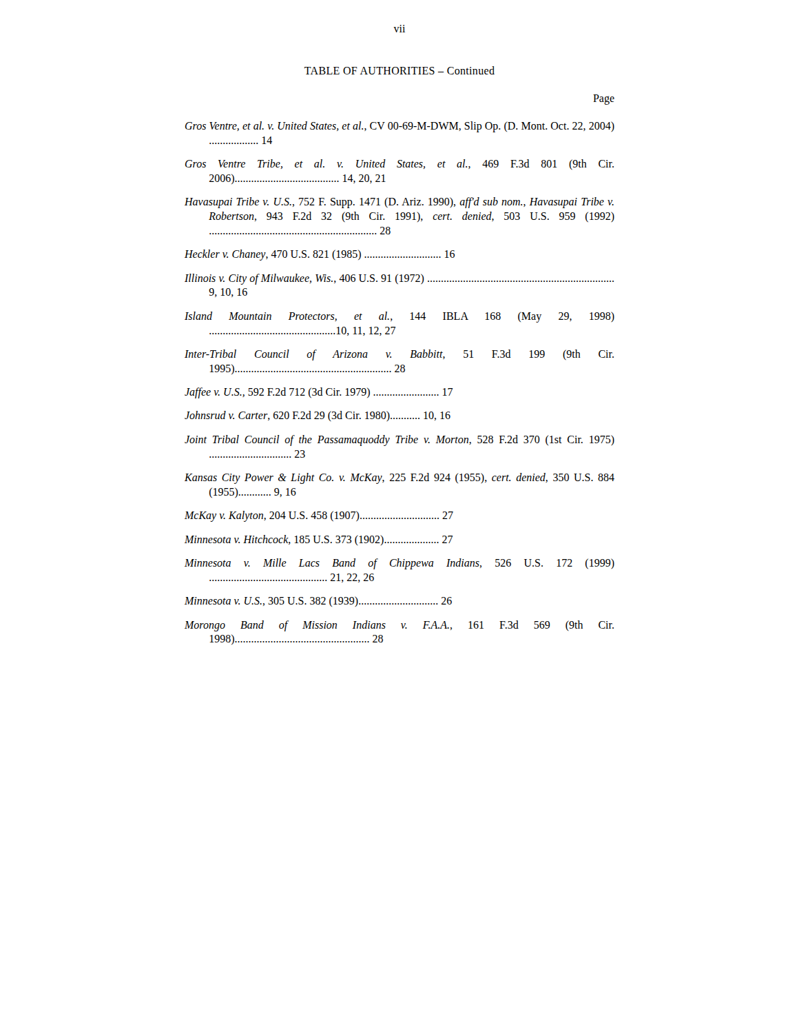vii
TABLE OF AUTHORITIES – Continued
Page
Gros Ventre, et al. v. United States, et al., CV 00-69-M-DWM, Slip Op. (D. Mont. Oct. 22, 2004) .................. 14
Gros Ventre Tribe, et al. v. United States, et al., 469 F.3d 801 (9th Cir. 2006)...................................... 14, 20, 21
Havasupai Tribe v. U.S., 752 F. Supp. 1471 (D. Ariz. 1990), aff'd sub nom., Havasupai Tribe v. Robertson, 943 F.2d 32 (9th Cir. 1991), cert. denied, 503 U.S. 959 (1992) ............................................................. 28
Heckler v. Chaney, 470 U.S. 821 (1985) ............................ 16
Illinois v. City of Milwaukee, Wis., 406 U.S. 91 (1972) .................................................................... 9, 10, 16
Island Mountain Protectors, et al., 144 IBLA 168 (May 29, 1998) ..............................................10, 11, 12, 27
Inter-Tribal Council of Arizona v. Babbitt, 51 F.3d 199 (9th Cir. 1995)......................................................... 28
Jaffee v. U.S., 592 F.2d 712 (3d Cir. 1979) ........................ 17
Johnsrud v. Carter, 620 F.2d 29 (3d Cir. 1980)........... 10, 16
Joint Tribal Council of the Passamaquoddy Tribe v. Morton, 528 F.2d 370 (1st Cir. 1975) .............................. 23
Kansas City Power & Light Co. v. McKay, 225 F.2d 924 (1955), cert. denied, 350 U.S. 884 (1955)............ 9, 16
McKay v. Kalyton, 204 U.S. 458 (1907)............................. 27
Minnesota v. Hitchcock, 185 U.S. 373 (1902).................... 27
Minnesota v. Mille Lacs Band of Chippewa Indians, 526 U.S. 172 (1999) ........................................... 21, 22, 26
Minnesota v. U.S., 305 U.S. 382 (1939)............................. 26
Morongo Band of Mission Indians v. F.A.A., 161 F.3d 569 (9th Cir. 1998)................................................. 28